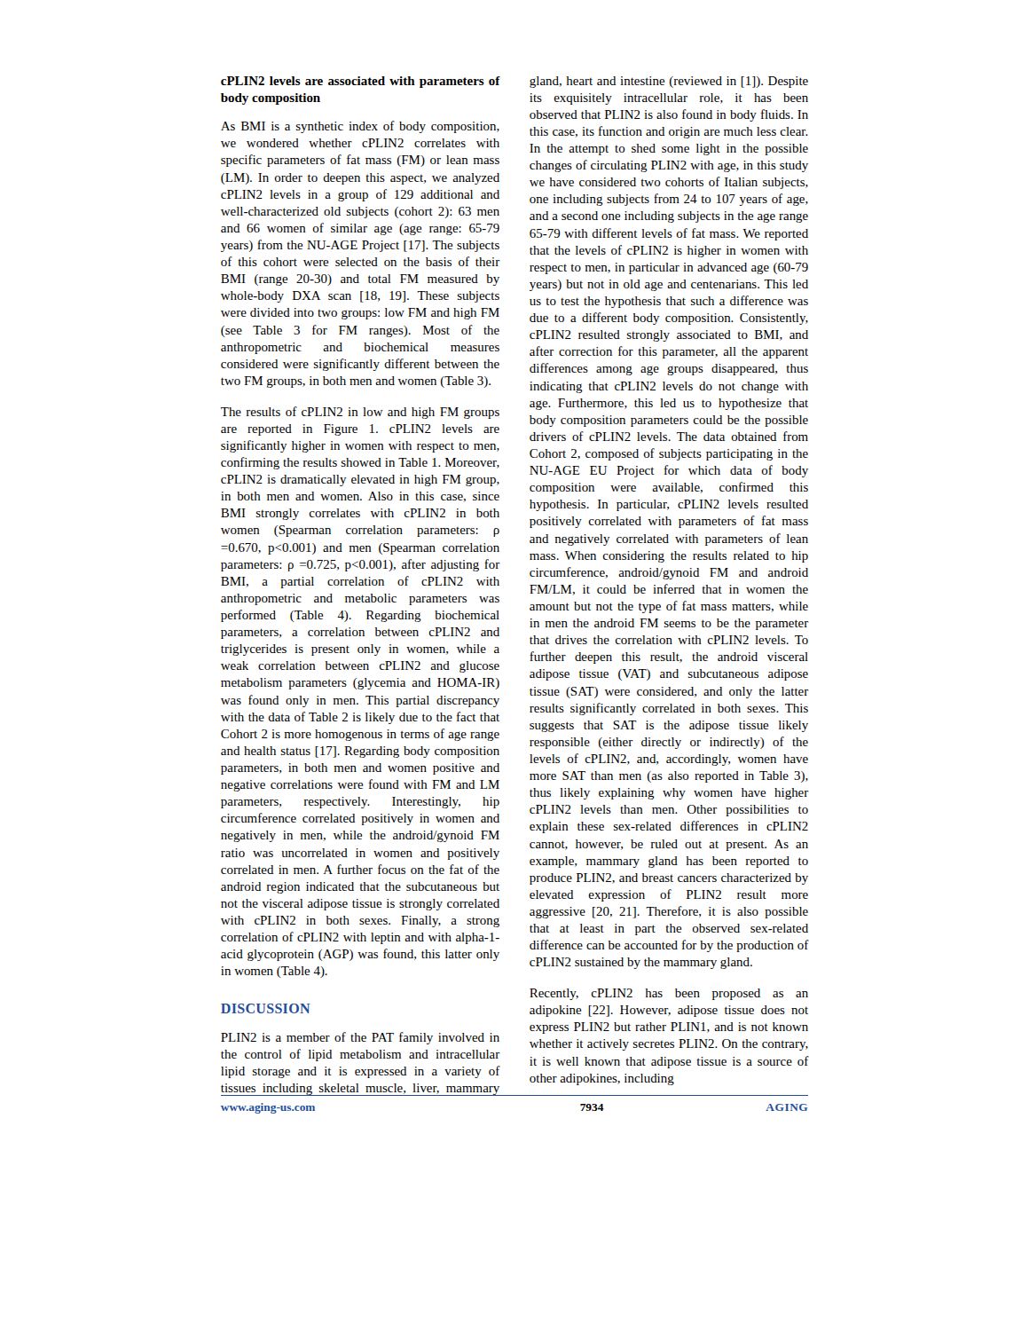cPLIN2 levels are associated with parameters of body composition
As BMI is a synthetic index of body composition, we wondered whether cPLIN2 correlates with specific parameters of fat mass (FM) or lean mass (LM). In order to deepen this aspect, we analyzed cPLIN2 levels in a group of 129 additional and well-characterized old subjects (cohort 2): 63 men and 66 women of similar age (age range: 65-79 years) from the NU-AGE Project [17]. The subjects of this cohort were selected on the basis of their BMI (range 20-30) and total FM measured by whole-body DXA scan [18, 19]. These subjects were divided into two groups: low FM and high FM (see Table 3 for FM ranges). Most of the anthropometric and biochemical measures considered were significantly different between the two FM groups, in both men and women (Table 3).
The results of cPLIN2 in low and high FM groups are reported in Figure 1. cPLIN2 levels are significantly higher in women with respect to men, confirming the results showed in Table 1. Moreover, cPLIN2 is dramatically elevated in high FM group, in both men and women. Also in this case, since BMI strongly correlates with cPLIN2 in both women (Spearman correlation parameters: ρ =0.670, p<0.001) and men (Spearman correlation parameters: ρ =0.725, p<0.001), after adjusting for BMI, a partial correlation of cPLIN2 with anthropometric and metabolic parameters was performed (Table 4). Regarding biochemical parameters, a correlation between cPLIN2 and triglycerides is present only in women, while a weak correlation between cPLIN2 and glucose metabolism parameters (glycemia and HOMA-IR) was found only in men. This partial discrepancy with the data of Table 2 is likely due to the fact that Cohort 2 is more homogenous in terms of age range and health status [17]. Regarding body composition parameters, in both men and women positive and negative correlations were found with FM and LM parameters, respectively. Interestingly, hip circumference correlated positively in women and negatively in men, while the android/gynoid FM ratio was uncorrelated in women and positively correlated in men. A further focus on the fat of the android region indicated that the subcutaneous but not the visceral adipose tissue is strongly correlated with cPLIN2 in both sexes. Finally, a strong correlation of cPLIN2 with leptin and with alpha-1-acid glycoprotein (AGP) was found, this latter only in women (Table 4).
DISCUSSION
PLIN2 is a member of the PAT family involved in the control of lipid metabolism and intracellular lipid storage and it is expressed in a variety of tissues including skeletal muscle, liver, mammary gland, heart and intestine (reviewed in [1]). Despite its exquisitely intracellular role, it has been observed that PLIN2 is also found in body fluids. In this case, its function and origin are much less clear. In the attempt to shed some light in the possible changes of circulating PLIN2 with age, in this study we have considered two cohorts of Italian subjects, one including subjects from 24 to 107 years of age, and a second one including subjects in the age range 65-79 with different levels of fat mass. We reported that the levels of cPLIN2 is higher in women with respect to men, in particular in advanced age (60-79 years) but not in old age and centenarians. This led us to test the hypothesis that such a difference was due to a different body composition. Consistently, cPLIN2 resulted strongly associated to BMI, and after correction for this parameter, all the apparent differences among age groups disappeared, thus indicating that cPLIN2 levels do not change with age. Furthermore, this led us to hypothesize that body composition parameters could be the possible drivers of cPLIN2 levels. The data obtained from Cohort 2, composed of subjects participating in the NU-AGE EU Project for which data of body composition were available, confirmed this hypothesis. In particular, cPLIN2 levels resulted positively correlated with parameters of fat mass and negatively correlated with parameters of lean mass. When considering the results related to hip circumference, android/gynoid FM and android FM/LM, it could be inferred that in women the amount but not the type of fat mass matters, while in men the android FM seems to be the parameter that drives the correlation with cPLIN2 levels. To further deepen this result, the android visceral adipose tissue (VAT) and subcutaneous adipose tissue (SAT) were considered, and only the latter results significantly correlated in both sexes. This suggests that SAT is the adipose tissue likely responsible (either directly or indirectly) of the levels of cPLIN2, and, accordingly, women have more SAT than men (as also reported in Table 3), thus likely explaining why women have higher cPLIN2 levels than men. Other possibilities to explain these sex-related differences in cPLIN2 cannot, however, be ruled out at present. As an example, mammary gland has been reported to produce PLIN2, and breast cancers characterized by elevated expression of PLIN2 result more aggressive [20, 21]. Therefore, it is also possible that at least in part the observed sex-related difference can be accounted for by the production of cPLIN2 sustained by the mammary gland.
Recently, cPLIN2 has been proposed as an adipokine [22]. However, adipose tissue does not express PLIN2 but rather PLIN1, and is not known whether it actively secretes PLIN2. On the contrary, it is well known that adipose tissue is a source of other adipokines, including
www.aging-us.com 7934 AGING